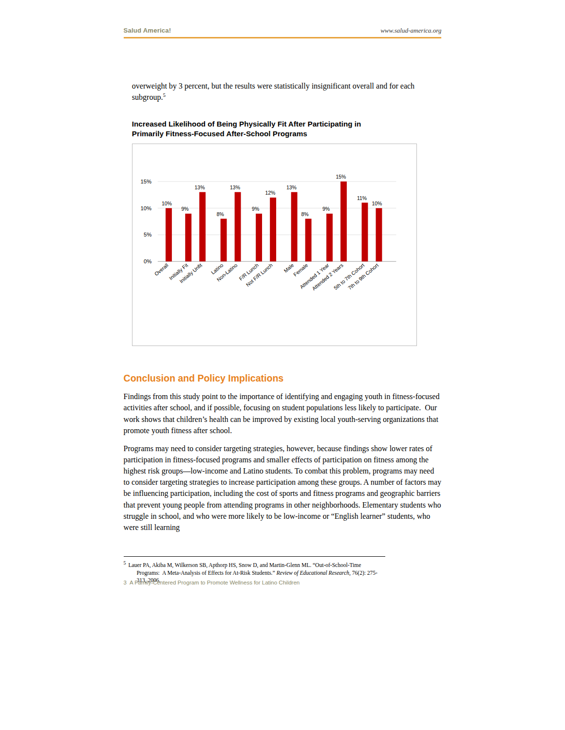Salud America!
www.salud-america.org
overweight by 3 percent, but the results were statistically insignificant overall and for each subgroup.5
Increased Likelihood of Being Physically Fit After Participating in Primarily Fitness-Focused After-School Programs
15% 10% 5% 0% 10% 9% 13% 8% 13% 9% 12% 13% 8% 9% 15% 11% 10% Overall Initially Fit Initially Unfit Latino Non-Latino F/R Lunch Not F/R Lunch Male Female Attended 1 Year Attended 2 Years 5th to 7th Cohort 7th to 9th Cohort
Conclusion and Policy Implications
Findings from this study point to the importance of identifying and engaging youth in fitness-focused activities after school, and if possible, focusing on student populations less likely to participate. Our work shows that children’s health can be improved by existing local youth-serving organizations that promote youth fitness after school.
Programs may need to consider targeting strategies, however, because findings show lower rates of participation in fitness-focused programs and smaller effects of participation on fitness among the highest risk groups—low-income and Latino students. To combat this problem, programs may need to consider targeting strategies to increase participation among these groups. A number of factors may be influencing participation, including the cost of sports and fitness programs and geographic barriers that prevent young people from attending programs in other neighborhoods. Elementary students who struggle in school, and who were more likely to be low-income or “English learner” students, who were still learning
5 Lauer PA, Akiba M, Wilkerson SB, Apthorp HS, Snow D, and Martin-Glenn ML. “Out-of-School-Time Programs: A Meta-Analysis of Effects for At-Risk Students.” Review of Educational Research, 76(2): 275- 313, 2006.
3 A Family-Centered Program to Promote Wellness for Latino Children